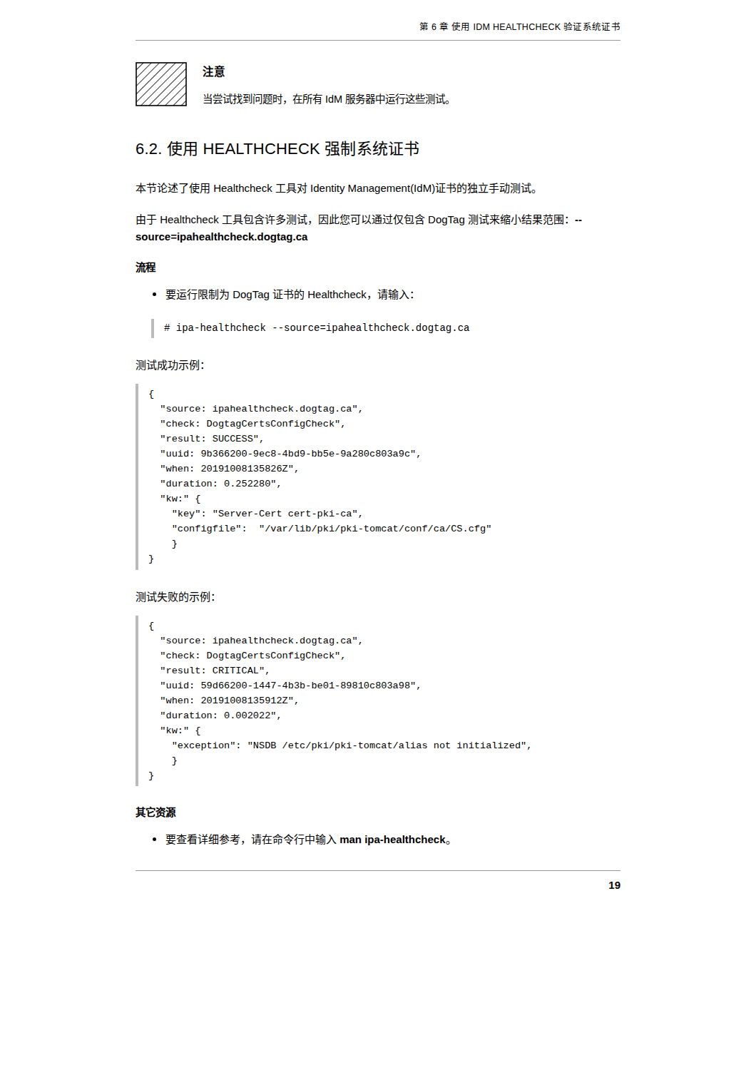第 6 章 使用 IDM HEALTHCHECK 验证系统证书
注意
当尝试找到问题时，在所有 IdM 服务器中运行这些测试。
6.2. 使用 HEALTHCHECK 强制系统证书
本节论述了使用 Healthcheck 工具对 Identity Management(IdM)证书的独立手动测试。
由于 Healthcheck 工具包含许多测试，因此您可以通过仅包含 DogTag 测试来缩小结果范围：--source=ipahealthcheck.dogtag.ca
流程
要运行限制为 DogTag 证书的 Healthcheck，请输入：
# ipa-healthcheck --source=ipahealthcheck.dogtag.ca
测试成功示例：
{ "source: ipahealthcheck.dogtag.ca", "check: DogtagCertsConfigCheck", "result: SUCCESS", "uuid: 9b366200-9ec8-4bd9-bb5e-9a280c803a9c", "when: 20191008135826Z", "duration: 0.252280", "kw:" { "key": "Server-Cert cert-pki-ca", "configfile": "/var/lib/pki/pki-tomcat/conf/ca/CS.cfg" } }
测试失败的示例：
{ "source: ipahealthcheck.dogtag.ca", "check: DogtagCertsConfigCheck", "result: CRITICAL", "uuid: 59d66200-1447-4b3b-be01-89810c803a98", "when: 20191008135912Z", "duration: 0.002022", "kw:" { "exception": "NSDB /etc/pki/pki-tomcat/alias not initialized", } }
其它资源
要查看详细参考，请在命令行中输入 man ipa-healthcheck。
19